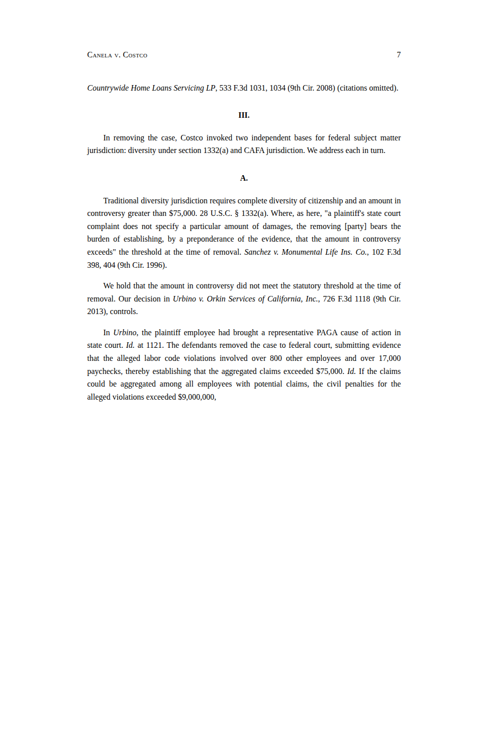Canela v. Costco 7
Countrywide Home Loans Servicing LP, 533 F.3d 1031, 1034 (9th Cir. 2008) (citations omitted).
III.
In removing the case, Costco invoked two independent bases for federal subject matter jurisdiction: diversity under section 1332(a) and CAFA jurisdiction. We address each in turn.
A.
Traditional diversity jurisdiction requires complete diversity of citizenship and an amount in controversy greater than $75,000. 28 U.S.C. § 1332(a). Where, as here, "a plaintiff's state court complaint does not specify a particular amount of damages, the removing [party] bears the burden of establishing, by a preponderance of the evidence, that the amount in controversy exceeds" the threshold at the time of removal. Sanchez v. Monumental Life Ins. Co., 102 F.3d 398, 404 (9th Cir. 1996).
We hold that the amount in controversy did not meet the statutory threshold at the time of removal. Our decision in Urbino v. Orkin Services of California, Inc., 726 F.3d 1118 (9th Cir. 2013), controls.
In Urbino, the plaintiff employee had brought a representative PAGA cause of action in state court. Id. at 1121. The defendants removed the case to federal court, submitting evidence that the alleged labor code violations involved over 800 other employees and over 17,000 paychecks, thereby establishing that the aggregated claims exceeded $75,000. Id. If the claims could be aggregated among all employees with potential claims, the civil penalties for the alleged violations exceeded $9,000,000,